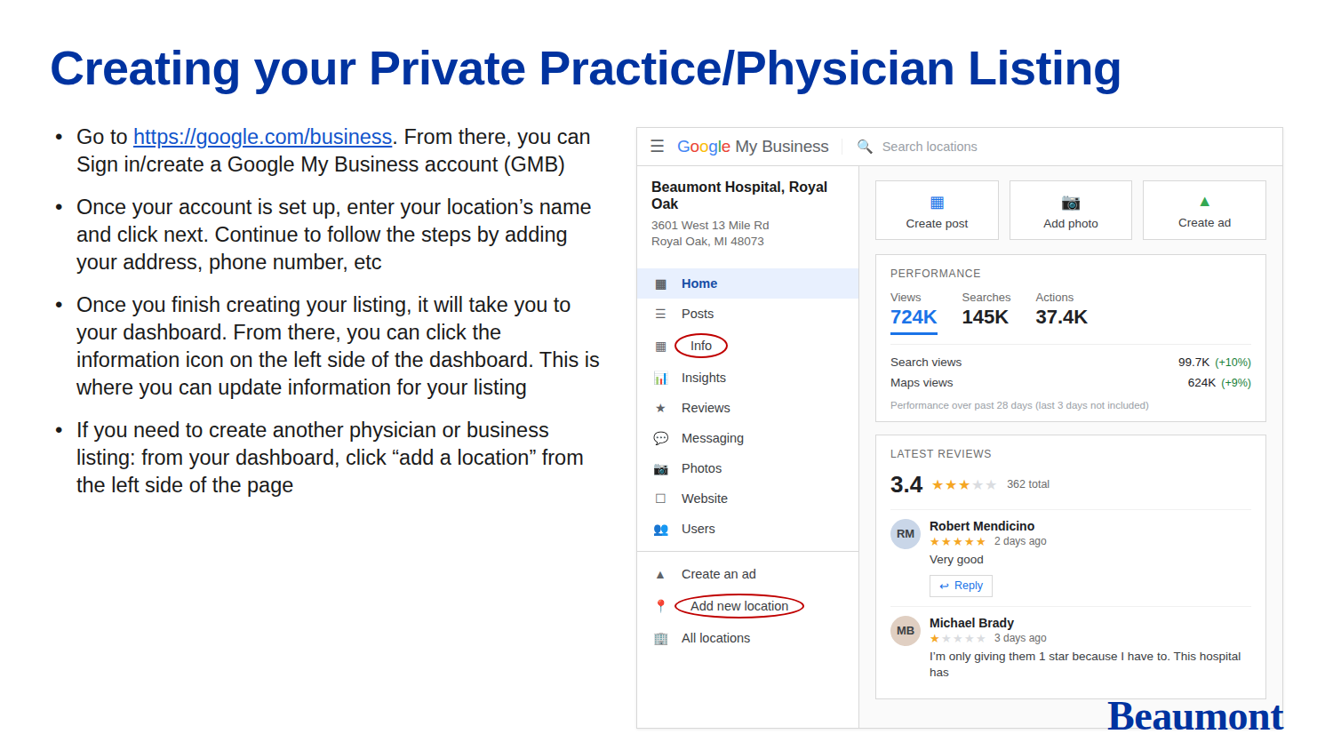Creating your Private Practice/Physician Listing
Go to https://google.com/business. From there, you can Sign in/create a Google My Business account (GMB)
Once your account is set up, enter your location’s name and click next. Continue to follow the steps by adding your address, phone number, etc
Once you finish creating your listing, it will take you to your dashboard. From there, you can click the information icon on the left side of the dashboard. This is where you can update information for your listing
If you need to create another physician or business listing: from your dashboard, click “add a location” from the left side of the page
☰ GoogleMy Business 🔍 Search locations
Beaumont Hospital, Royal Oak
3601 West 13 Mile Rd
Royal Oak, MI 48073
▦Home
☰Posts
▦Info
📊Insights
★Reviews
💬Messaging
📷Photos
☐Website
👥Users
▲Create an ad
📍Add new location
🏢All locations
▦Create post
📷Add photo
▲Create ad
Performance
Views
724K
Searches
145K
Actions
37.4K
Search views 99.7K(+10%)
Maps views 624K(+9%)
Performance over past 28 days (last 3 days not included)
Latest reviews
3.4 ★★★★★ 362 total
RM
Robert Mendicino
★★★★★ 2 days ago
Very good
↩ Reply
MB
Michael Brady
★★★★★ 3 days ago
I’m only giving them 1 star because I have to. This hospital has
Beaumont